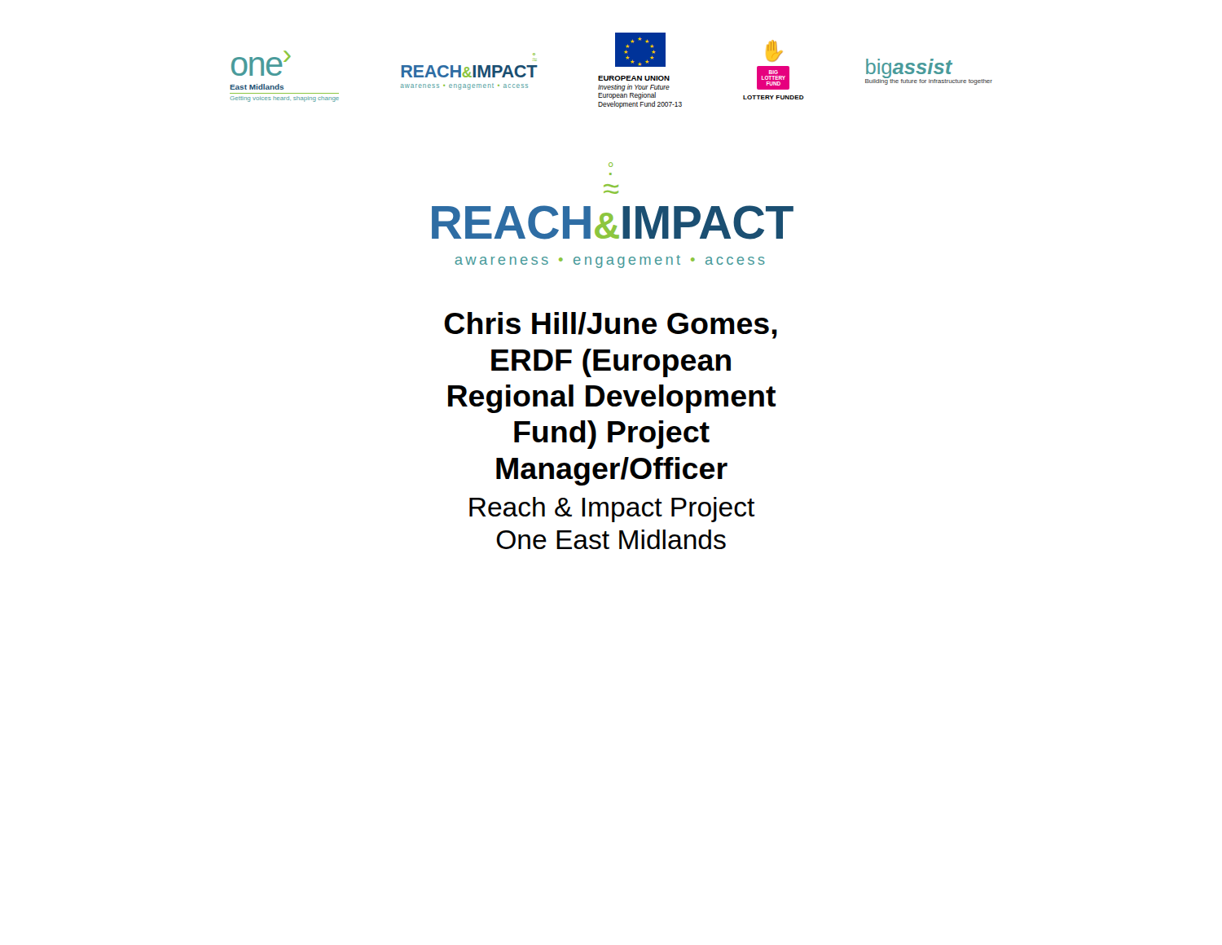one›
East Midlands
Getting voices heard, shaping change
∘
≈
REACH&IMPACT
awareness • engagement • access
★ ★ ★ ★ ★ ★ ★ ★ ★ ★ ★ ★
EUROPEAN UNION
Investing in Your Future
European Regional
Development Fund 2007-13
✋
BIG
LOTTERY
FUND
LOTTERY FUNDED
bigassist
Building the future for infrastructure together
∘ ⋅ ≈
REACH&IMPACT
awareness • engagement • access
Chris Hill/June Gomes, ERDF (European Regional Development Fund) Project Manager/Officer
Reach & Impact Project
One East Midlands